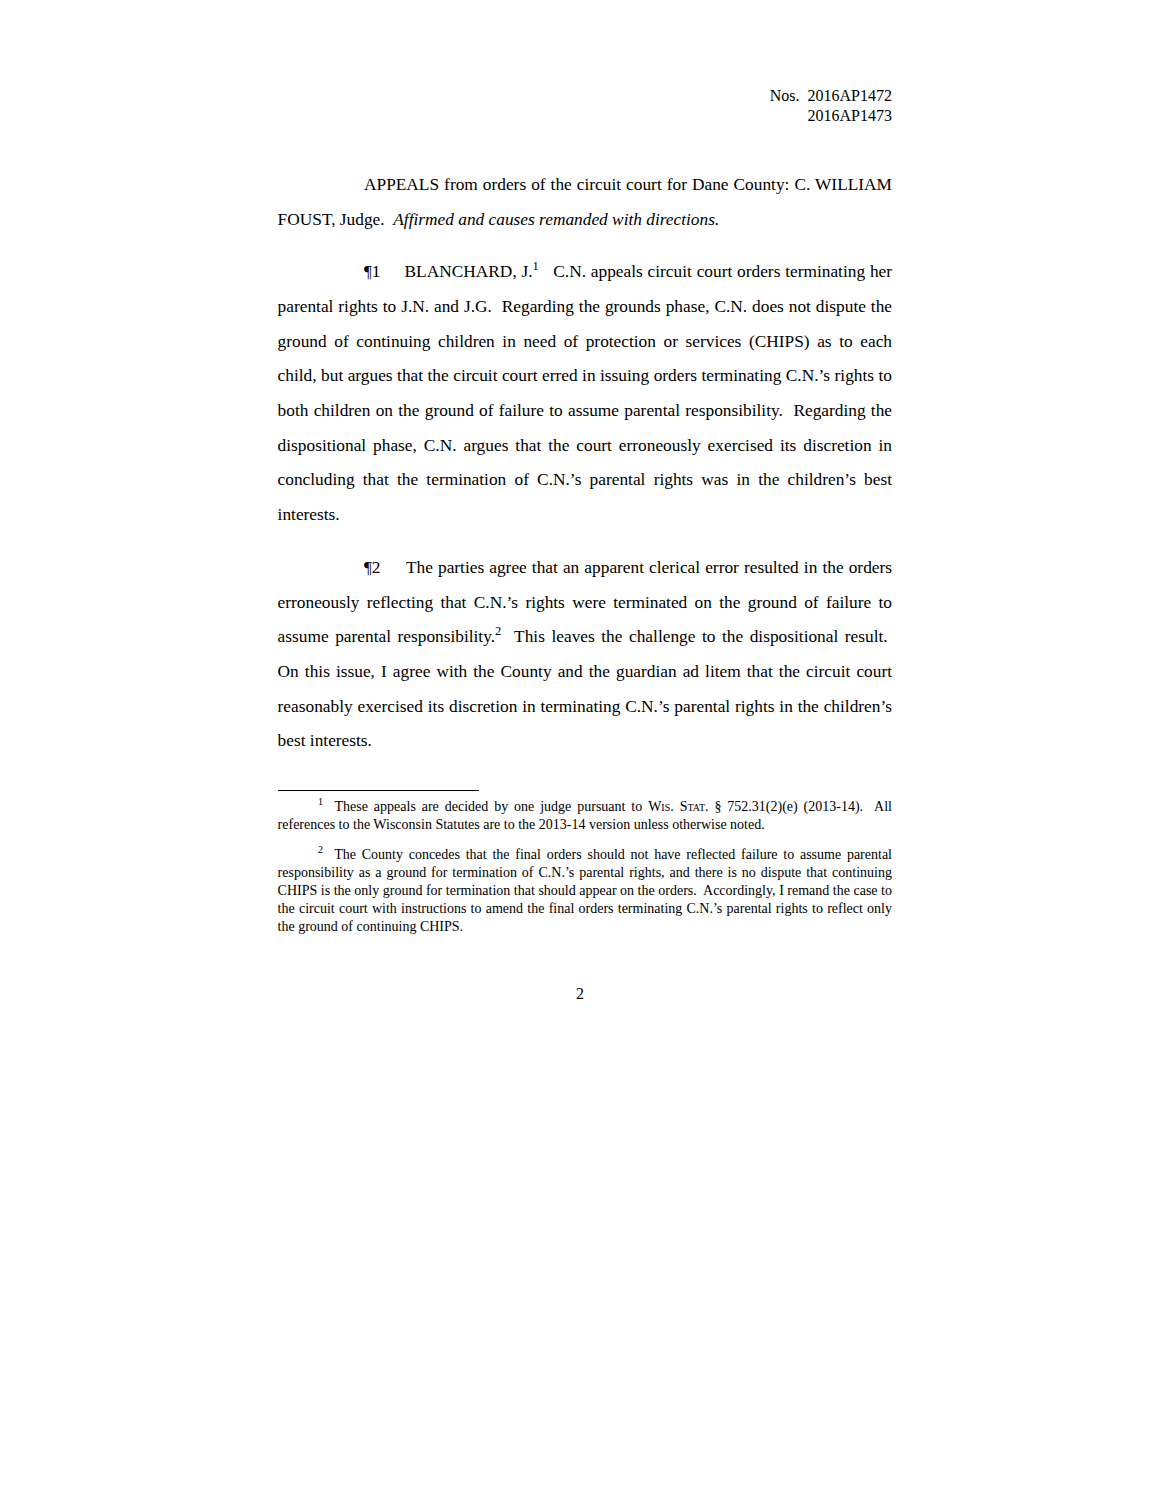Nos. 2016AP1472
2016AP1473
APPEALS from orders of the circuit court for Dane County: C. WILLIAM FOUST, Judge. Affirmed and causes remanded with directions.
¶1 BLANCHARD, J.1 C.N. appeals circuit court orders terminating her parental rights to J.N. and J.G. Regarding the grounds phase, C.N. does not dispute the ground of continuing children in need of protection or services (CHIPS) as to each child, but argues that the circuit court erred in issuing orders terminating C.N.’s rights to both children on the ground of failure to assume parental responsibility. Regarding the dispositional phase, C.N. argues that the court erroneously exercised its discretion in concluding that the termination of C.N.’s parental rights was in the children’s best interests.
¶2 The parties agree that an apparent clerical error resulted in the orders erroneously reflecting that C.N.’s rights were terminated on the ground of failure to assume parental responsibility.2 This leaves the challenge to the dispositional result. On this issue, I agree with the County and the guardian ad litem that the circuit court reasonably exercised its discretion in terminating C.N.’s parental rights in the children’s best interests.
1 These appeals are decided by one judge pursuant to Wis. Stat. § 752.31(2)(e) (2013-14). All references to the Wisconsin Statutes are to the 2013-14 version unless otherwise noted.
2 The County concedes that the final orders should not have reflected failure to assume parental responsibility as a ground for termination of C.N.’s parental rights, and there is no dispute that continuing CHIPS is the only ground for termination that should appear on the orders. Accordingly, I remand the case to the circuit court with instructions to amend the final orders terminating C.N.’s parental rights to reflect only the ground of continuing CHIPS.
2